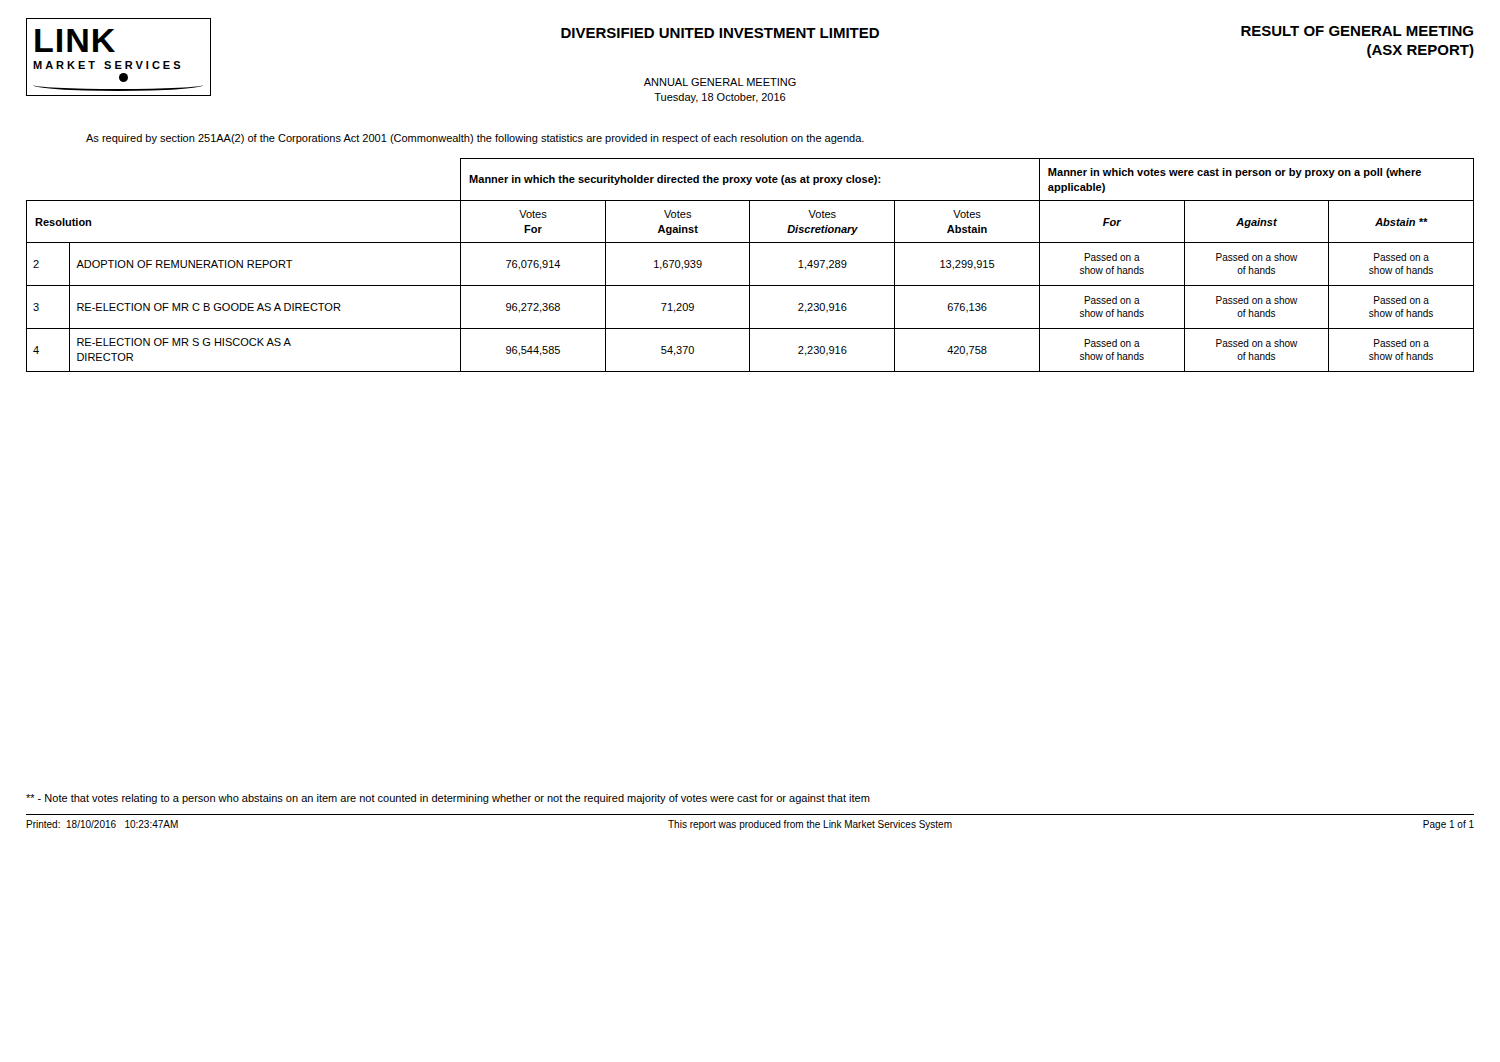LINK
MARKET SERVICES
DIVERSIFIED UNITED INVESTMENT LIMITED
ANNUAL GENERAL MEETING
Tuesday, 18 October, 2016
RESULT OF GENERAL MEETING
(ASX REPORT)
As required by section 251AA(2) of the Corporations Act 2001 (Commonwealth) the following statistics are provided in respect of each resolution on the agenda.
| | Manner in which the securityholder directed the proxy vote (as at proxy close): | Manner in which votes were cast in person or by proxy on a poll (where applicable) |
| --- | --- | --- |
| Resolution | Votes For | Votes Against | Votes Discretionary | Votes Abstain | For | Against | Abstain ** |
| 2 | ADOPTION OF REMUNERATION REPORT | 76,076,914 | 1,670,939 | 1,497,289 | 13,299,915 | Passed on a show of hands | Passed on a show of hands | Passed on a show of hands |
| 3 | RE-ELECTION OF MR C B GOODE AS A DIRECTOR | 96,272,368 | 71,209 | 2,230,916 | 676,136 | Passed on a show of hands | Passed on a show of hands | Passed on a show of hands |
| 4 | RE-ELECTION OF MR S G HISCOCK AS A DIRECTOR | 96,544,585 | 54,370 | 2,230,916 | 420,758 | Passed on a show of hands | Passed on a show of hands | Passed on a show of hands |
** - Note that votes relating to a person who abstains on an item are not counted in determining whether or not the required majority of votes were cast for or against that item
Printed: 18/10/2016 10:23:47AM
This report was produced from the Link Market Services System
Page 1 of 1